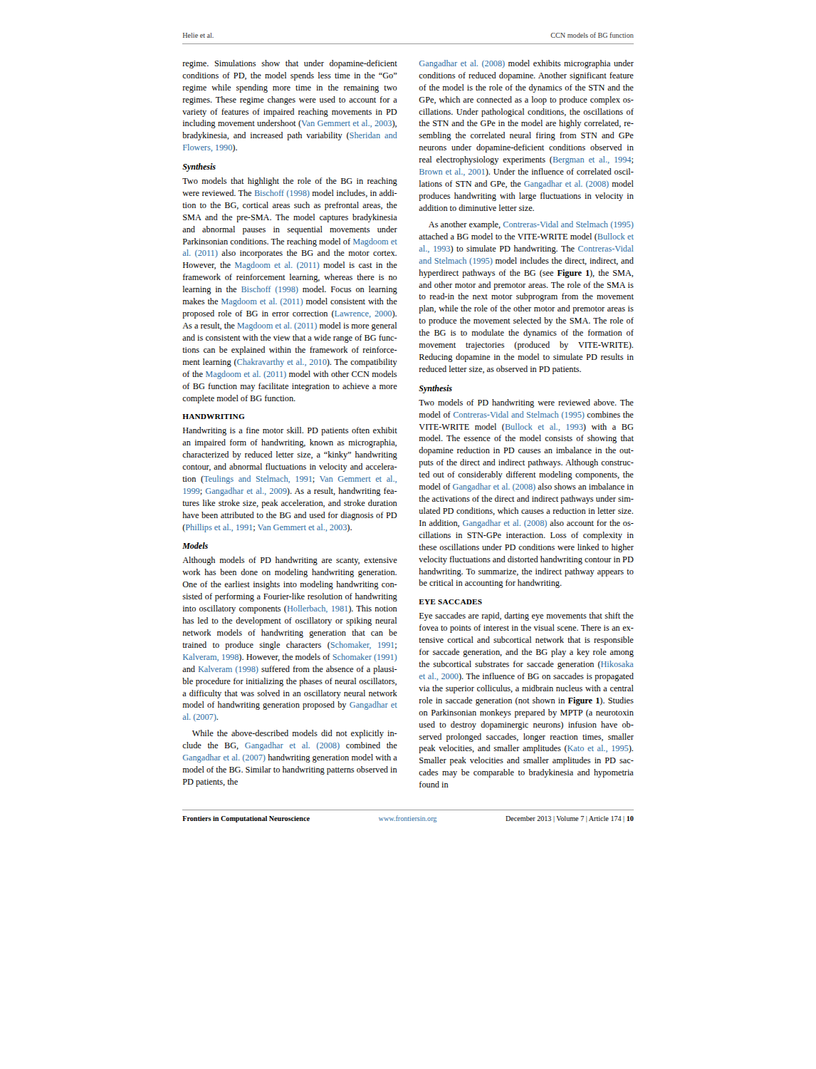Helie et al. CCN models of BG function
regime. Simulations show that under dopamine-deficient conditions of PD, the model spends less time in the “Go” regime while spending more time in the remaining two regimes. These regime changes were used to account for a variety of features of impaired reaching movements in PD including movement undershoot (Van Gemmert et al., 2003), bradykinesia, and increased path variability (Sheridan and Flowers, 1990).
Synthesis
Two models that highlight the role of the BG in reaching were reviewed. The Bischoff (1998) model includes, in addition to the BG, cortical areas such as prefrontal areas, the SMA and the pre-SMA. The model captures bradykinesia and abnormal pauses in sequential movements under Parkinsonian conditions. The reaching model of Magdoom et al. (2011) also incorporates the BG and the motor cortex. However, the Magdoom et al. (2011) model is cast in the framework of reinforcement learning, whereas there is no learning in the Bischoff (1998) model. Focus on learning makes the Magdoom et al. (2011) model consistent with the proposed role of BG in error correction (Lawrence, 2000). As a result, the Magdoom et al. (2011) model is more general and is consistent with the view that a wide range of BG functions can be explained within the framework of reinforcement learning (Chakravarthy et al., 2010). The compatibility of the Magdoom et al. (2011) model with other CCN models of BG function may facilitate integration to achieve a more complete model of BG function.
Handwriting
Handwriting is a fine motor skill. PD patients often exhibit an impaired form of handwriting, known as micrographia, characterized by reduced letter size, a “kinky” handwriting contour, and abnormal fluctuations in velocity and acceleration (Teulings and Stelmach, 1991; Van Gemmert et al., 1999; Gangadhar et al., 2009). As a result, handwriting features like stroke size, peak acceleration, and stroke duration have been attributed to the BG and used for diagnosis of PD (Phillips et al., 1991; Van Gemmert et al., 2003).
Models
Although models of PD handwriting are scanty, extensive work has been done on modeling handwriting generation. One of the earliest insights into modeling handwriting consisted of performing a Fourier-like resolution of handwriting into oscillatory components (Hollerbach, 1981). This notion has led to the development of oscillatory or spiking neural network models of handwriting generation that can be trained to produce single characters (Schomaker, 1991; Kalveram, 1998). However, the models of Schomaker (1991) and Kalveram (1998) suffered from the absence of a plausible procedure for initializing the phases of neural oscillators, a difficulty that was solved in an oscillatory neural network model of handwriting generation proposed by Gangadhar et al. (2007).
While the above-described models did not explicitly include the BG, Gangadhar et al. (2008) combined the Gangadhar et al. (2007) handwriting generation model with a model of the BG. Similar to handwriting patterns observed in PD patients, the
Gangadhar et al. (2008) model exhibits micrographia under conditions of reduced dopamine. Another significant feature of the model is the role of the dynamics of the STN and the GPe, which are connected as a loop to produce complex oscillations. Under pathological conditions, the oscillations of the STN and the GPe in the model are highly correlated, resembling the correlated neural firing from STN and GPe neurons under dopamine-deficient conditions observed in real electrophysiology experiments (Bergman et al., 1994; Brown et al., 2001). Under the influence of correlated oscillations of STN and GPe, the Gangadhar et al. (2008) model produces handwriting with large fluctuations in velocity in addition to diminutive letter size.
As another example, Contreras-Vidal and Stelmach (1995) attached a BG model to the VITE-WRITE model (Bullock et al., 1993) to simulate PD handwriting. The Contreras-Vidal and Stelmach (1995) model includes the direct, indirect, and hyperdirect pathways of the BG (see Figure 1), the SMA, and other motor and premotor areas. The role of the SMA is to read-in the next motor subprogram from the movement plan, while the role of the other motor and premotor areas is to produce the movement selected by the SMA. The role of the BG is to modulate the dynamics of the formation of movement trajectories (produced by VITE-WRITE). Reducing dopamine in the model to simulate PD results in reduced letter size, as observed in PD patients.
Synthesis
Two models of PD handwriting were reviewed above. The model of Contreras-Vidal and Stelmach (1995) combines the VITE-WRITE model (Bullock et al., 1993) with a BG model. The essence of the model consists of showing that dopamine reduction in PD causes an imbalance in the outputs of the direct and indirect pathways. Although constructed out of considerably different modeling components, the model of Gangadhar et al. (2008) also shows an imbalance in the activations of the direct and indirect pathways under simulated PD conditions, which causes a reduction in letter size. In addition, Gangadhar et al. (2008) also account for the oscillations in STN-GPe interaction. Loss of complexity in these oscillations under PD conditions were linked to higher velocity fluctuations and distorted handwriting contour in PD handwriting. To summarize, the indirect pathway appears to be critical in accounting for handwriting.
Eye saccades
Eye saccades are rapid, darting eye movements that shift the fovea to points of interest in the visual scene. There is an extensive cortical and subcortical network that is responsible for saccade generation, and the BG play a key role among the subcortical substrates for saccade generation (Hikosaka et al., 2000). The influence of BG on saccades is propagated via the superior colliculus, a midbrain nucleus with a central role in saccade generation (not shown in Figure 1). Studies on Parkinsonian monkeys prepared by MPTP (a neurotoxin used to destroy dopaminergic neurons) infusion have observed prolonged saccades, longer reaction times, smaller peak velocities, and smaller amplitudes (Kato et al., 1995). Smaller peak velocities and smaller amplitudes in PD saccades may be comparable to bradykinesia and hypometria found in
Frontiers in Computational Neuroscience www.frontiersin.org December 2013 | Volume 7 | Article 174 | 10